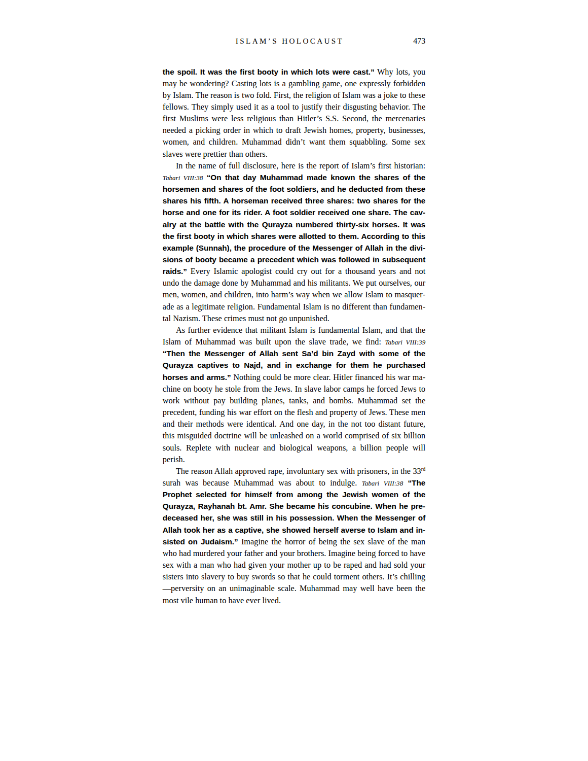ISLAM’S HOLOCAUST 473
the spoil. It was the first booty in which lots were cast.” Why lots, you may be wondering? Casting lots is a gambling game, one expressly forbidden by Islam. The reason is two fold. First, the religion of Islam was a joke to these fellows. They simply used it as a tool to justify their disgusting behavior. The first Muslims were less religious than Hitler’s S.S. Second, the mercenaries needed a picking order in which to draft Jewish homes, property, businesses, women, and children. Muhammad didn’t want them squabbling. Some sex slaves were prettier than others.
In the name of full disclosure, here is the report of Islam’s first historian: Tabari VIII:38 “On that day Muhammad made known the shares of the horsemen and shares of the foot soldiers, and he deducted from these shares his fifth. A horseman received three shares: two shares for the horse and one for its rider. A foot soldier received one share. The cavalry at the battle with the Qurayza numbered thirty-six horses. It was the first booty in which shares were allotted to them. According to this example (Sunnah), the procedure of the Messenger of Allah in the divisions of booty became a precedent which was followed in subsequent raids.” Every Islamic apologist could cry out for a thousand years and not undo the damage done by Muhammad and his militants. We put ourselves, our men, women, and children, into harm’s way when we allow Islam to masquerade as a legitimate religion. Fundamental Islam is no different than fundamental Nazism. These crimes must not go unpunished.
As further evidence that militant Islam is fundamental Islam, and that the Islam of Muhammad was built upon the slave trade, we find: Tabari VIII:39 “Then the Messenger of Allah sent Sa’d bin Zayd with some of the Qurayza captives to Najd, and in exchange for them he purchased horses and arms.” Nothing could be more clear. Hitler financed his war machine on booty he stole from the Jews. In slave labor camps he forced Jews to work without pay building planes, tanks, and bombs. Muhammad set the precedent, funding his war effort on the flesh and property of Jews. These men and their methods were identical. And one day, in the not too distant future, this misguided doctrine will be unleashed on a world comprised of six billion souls. Replete with nuclear and biological weapons, a billion people will perish.
The reason Allah approved rape, involuntary sex with prisoners, in the 33rd surah was because Muhammad was about to indulge. Tabari VIII:38 “The Prophet selected for himself from among the Jewish women of the Qurayza, Rayhanah bt. Amr. She became his concubine. When he predeceased her, she was still in his possession. When the Messenger of Allah took her as a captive, she showed herself averse to Islam and insisted on Judaism.” Imagine the horror of being the sex slave of the man who had murdered your father and your brothers. Imagine being forced to have sex with a man who had given your mother up to be raped and had sold your sisters into slavery to buy swords so that he could torment others. It’s chilling—perversity on an unimaginable scale. Muhammad may well have been the most vile human to have ever lived.